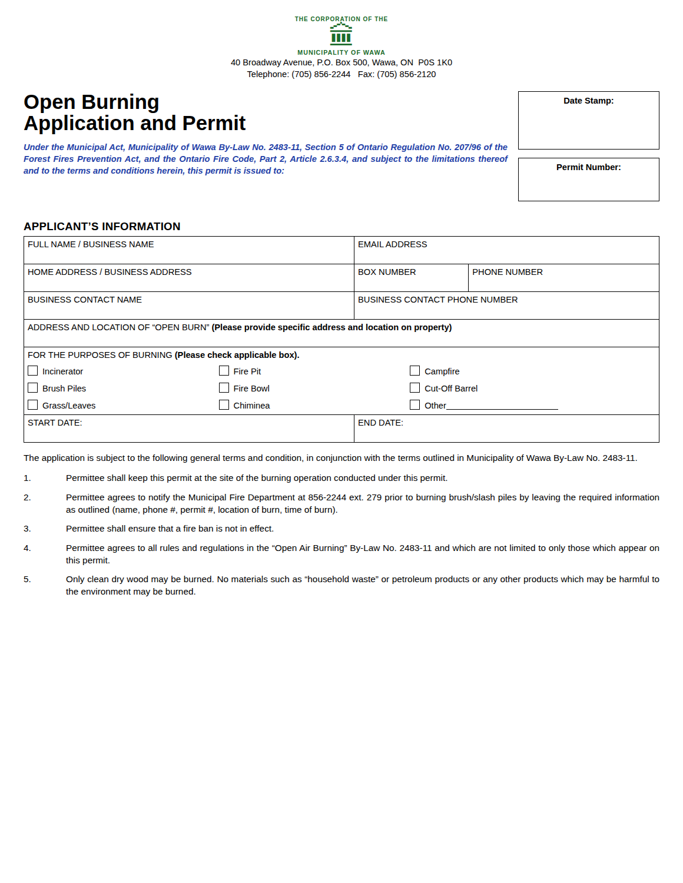THE CORPORATION OF THE
🏛
MUNICIPALITY OF WAWA
40 Broadway Avenue, P.O. Box 500, Wawa, ON P0S 1K0
Telephone: (705) 856-2244 Fax: (705) 856-2120
Open Burning
Application and Permit
Under the Municipal Act, Municipality of Wawa By-Law No. 2483-11, Section 5 of Ontario Regulation No. 207/96 of the Forest Fires Prevention Act, and the Ontario Fire Code, Part 2, Article 2.6.3.4, and subject to the limitations thereof and to the terms and conditions herein, this permit is issued to:
Date Stamp:
Permit Number:
APPLICANT’S INFORMATION
| FULL NAME / BUSINESS NAME | EMAIL ADDRESS |
| HOME ADDRESS / BUSINESS ADDRESS | BOX NUMBER | PHONE NUMBER |
| BUSINESS CONTACT NAME | BUSINESS CONTACT PHONE NUMBER |
| ADDRESS AND LOCATION OF “OPEN BURN” (Please provide specific address and location on property) |
| FOR THE PURPOSES OF BURNING (Please check applicable box). Incinerator Fire Pit Campfire Brush Piles Fire Bowl Cut-Off Barrel Grass/Leaves Chiminea Other |
| START DATE: | END DATE: |
The application is subject to the following general terms and condition, in conjunction with the terms outlined in Municipality of Wawa By-Law No. 2483-11.
Permittee shall keep this permit at the site of the burning operation conducted under this permit.
Permittee agrees to notify the Municipal Fire Department at 856-2244 ext. 279 prior to burning brush/slash piles by leaving the required information as outlined (name, phone #, permit #, location of burn, time of burn).
Permittee shall ensure that a fire ban is not in effect.
Permittee agrees to all rules and regulations in the “Open Air Burning” By-Law No. 2483-11 and which are not limited to only those which appear on this permit.
Only clean dry wood may be burned. No materials such as “household waste” or petroleum products or any other products which may be harmful to the environment may be burned.